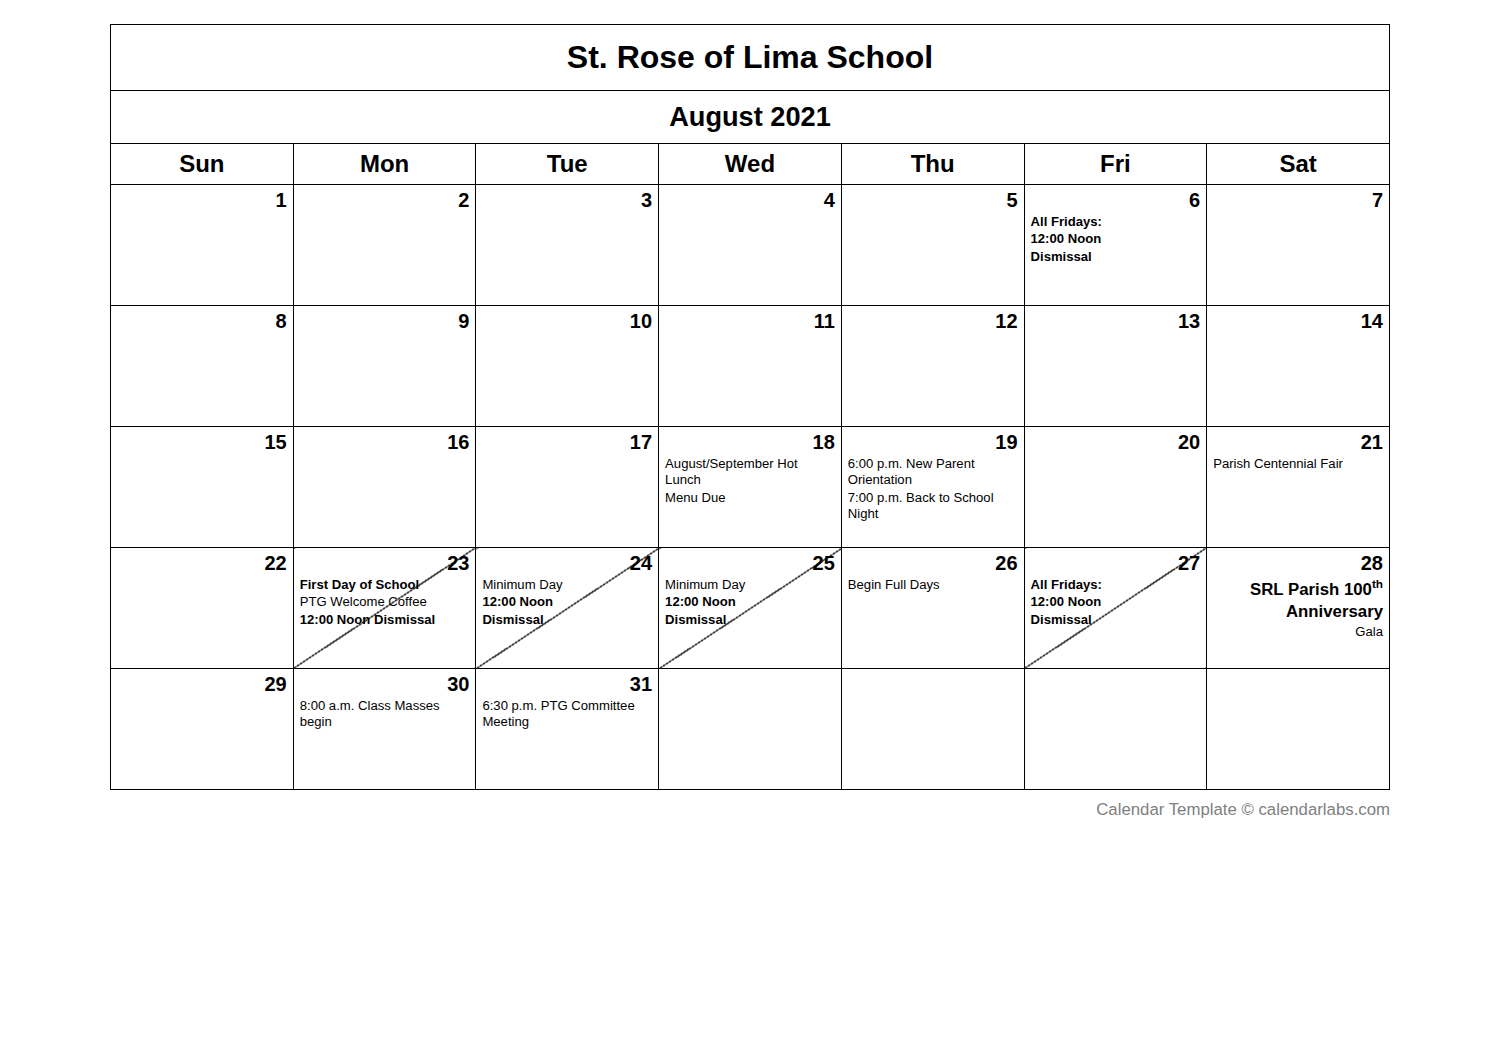St. Rose of Lima School
| August 2021 |
| --- |
| Sun | Mon | Tue | Wed | Thu | Fri | Sat |
| 1 | 2 | 3 | 4 | 5 | 6 All Fridays: 12:00 Noon Dismissal | 7 |
| 8 | 9 | 10 | 11 | 12 | 13 | 14 |
| 15 | 16 | 17 | 18 August/September Hot Lunch Menu Due | 19 6:00 p.m. New Parent Orientation 7:00 p.m. Back to School Night | 20 | 21 Parish Centennial Fair |
| 22 | 23 First Day of School PTG Welcome Coffee 12:00 Noon Dismissal | 24 Minimum Day 12:00 Noon Dismissal | 25 Minimum Day 12:00 Noon Dismissal | 26 Begin Full Days | 27 All Fridays: 12:00 Noon Dismissal | 28 SRL Parish 100 th Anniversary Gala |
| 29 | 30 8:00 a.m. Class Masses begin | 31 6:30 p.m. PTG Committee Meeting | | | | |
Calendar Template © calendarlabs.com